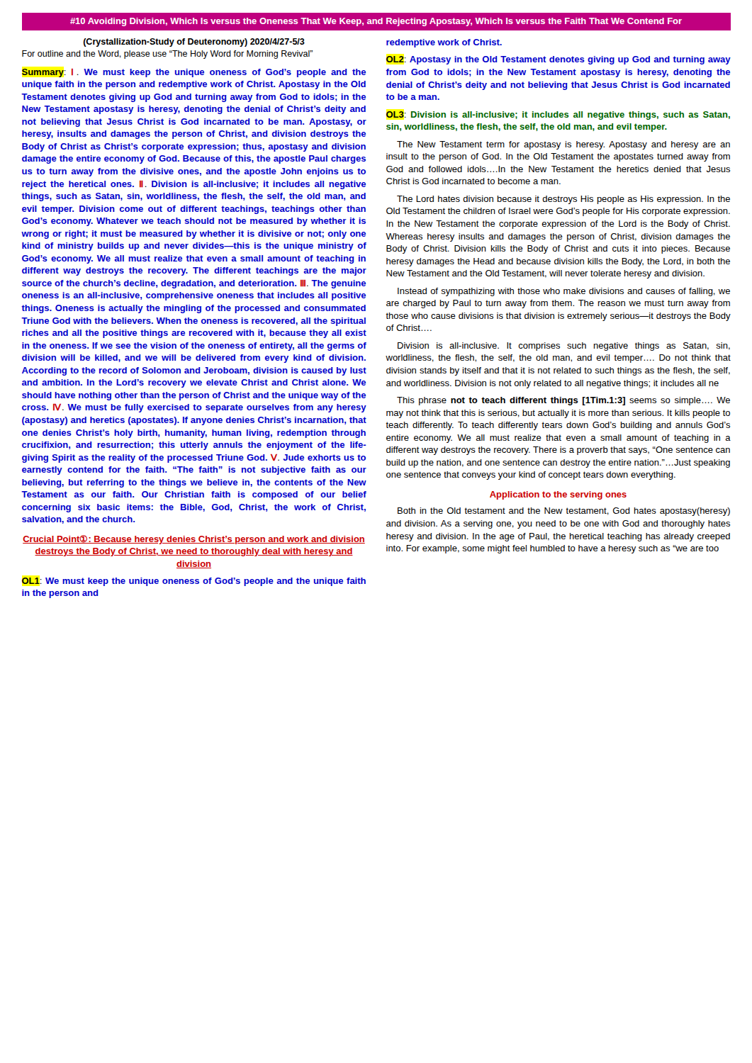#10 Avoiding Division, Which Is versus the Oneness That We Keep, and Rejecting Apostasy, Which Is versus the Faith That We Contend For
(Crystallization-Study of Deuteronomy) 2020/4/27-5/3 For outline and the Word, please use “The Holy Word for Morning Revival”
Summary: Ⅰ. We must keep the unique oneness of God’s people and the unique faith in the person and redemptive work of Christ. Apostasy in the Old Testament denotes giving up God and turning away from God to idols; in the New Testament apostasy is heresy, denoting the denial of Christ’s deity and not believing that Jesus Christ is God incarnated to be man. Apostasy, or heresy, insults and damages the person of Christ, and division destroys the Body of Christ as Christ’s corporate expression; thus, apostasy and division damage the entire economy of God. Because of this, the apostle Paul charges us to turn away from the divisive ones, and the apostle John enjoins us to reject the heretical ones. Ⅱ. Division is all-inclusive; it includes all negative things, such as Satan, sin, worldliness, the flesh, the self, the old man, and evil temper. Division come out of different teachings, teachings other than God’s economy. Whatever we teach should not be measured by whether it is wrong or right; it must be measured by whether it is divisive or not; only one kind of ministry builds up and never divides—this is the unique ministry of God’s economy. We all must realize that even a small amount of teaching in different way destroys the recovery. The different teachings are the major source of the church’s decline, degradation, and deterioration. Ⅲ. The genuine oneness is an all-inclusive, comprehensive oneness that includes all positive things. Oneness is actually the mingling of the processed and consummated Triune God with the believers. When the oneness is recovered, all the spiritual riches and all the positive things are recovered with it, because they all exist in the oneness. If we see the vision of the oneness of entirety, all the germs of division will be killed, and we will be delivered from every kind of division. According to the record of Solomon and Jeroboam, division is caused by lust and ambition. In the Lord’s recovery we elevate Christ and Christ alone. We should have nothing other than the person of Christ and the unique way of the cross. Ⅳ. We must be fully exercised to separate ourselves from any heresy (apostasy) and heretics (apostates). If anyone denies Christ’s incarnation, that one denies Christ’s holy birth, humanity, human living, redemption through crucifixion, and resurrection; this utterly annuls the enjoyment of the life-giving Spirit as the reality of the processed Triune God. Ⅴ. Jude exhorts us to earnestly contend for the faith. “The faith” is not subjective faith as our believing, but referring to the things we believe in, the contents of the New Testament as our faith. Our Christian faith is composed of our belief concerning six basic items: the Bible, God, Christ, the work of Christ, salvation, and the church.
Crucial Point①: Because heresy denies Christ’s person and work and division destroys the Body of Christ, we need to thoroughly deal with heresy and division
OL1: We must keep the unique oneness of God’s people and the unique faith in the person and
redemptive work of Christ.
OL2: Apostasy in the Old Testament denotes giving up God and turning away from God to idols; in the New Testament apostasy is heresy, denoting the denial of Christ’s deity and not believing that Jesus Christ is God incarnated to be a man.
OL3: Division is all-inclusive; it includes all negative things, such as Satan, sin, worldliness, the flesh, the self, the old man, and evil temper.
The New Testament term for apostasy is heresy. Apostasy and heresy are an insult to the person of God. In the Old Testament the apostates turned away from God and followed idols….In the New Testament the heretics denied that Jesus Christ is God incarnated to become a man.
The Lord hates division because it destroys His people as His expression. In the Old Testament the children of Israel were God’s people for His corporate expression. In the New Testament the corporate expression of the Lord is the Body of Christ. Whereas heresy insults and damages the person of Christ, division damages the Body of Christ. Division kills the Body of Christ and cuts it into pieces. Because heresy damages the Head and because division kills the Body, the Lord, in both the New Testament and the Old Testament, will never tolerate heresy and division.
Instead of sympathizing with those who make divisions and causes of falling, we are charged by Paul to turn away from them. The reason we must turn away from those who cause divisions is that division is extremely serious—it destroys the Body of Christ….
Division is all-inclusive. It comprises such negative things as Satan, sin, worldliness, the flesh, the self, the old man, and evil temper…. Do not think that division stands by itself and that it is not related to such things as the flesh, the self, and worldliness. Division is not only related to all negative things; it includes all ne
This phrase not to teach different things [1Tim.1:3] seems so simple…. We may not think that this is serious, but actually it is more than serious. It kills people to teach differently. To teach differently tears down God’s building and annuls God’s entire economy. We all must realize that even a small amount of teaching in a different way destroys the recovery. There is a proverb that says, “One sentence can build up the nation, and one sentence can destroy the entire nation.”…Just speaking one sentence that conveys your kind of concept tears down everything.
Application to the serving ones
Both in the Old testament and the New testament, God hates apostasy(heresy) and division. As a serving one, you need to be one with God and thoroughly hates heresy and division. In the age of Paul, the heretical teaching has already creeped into. For example, some might feel humbled to have a heresy such as “we are too